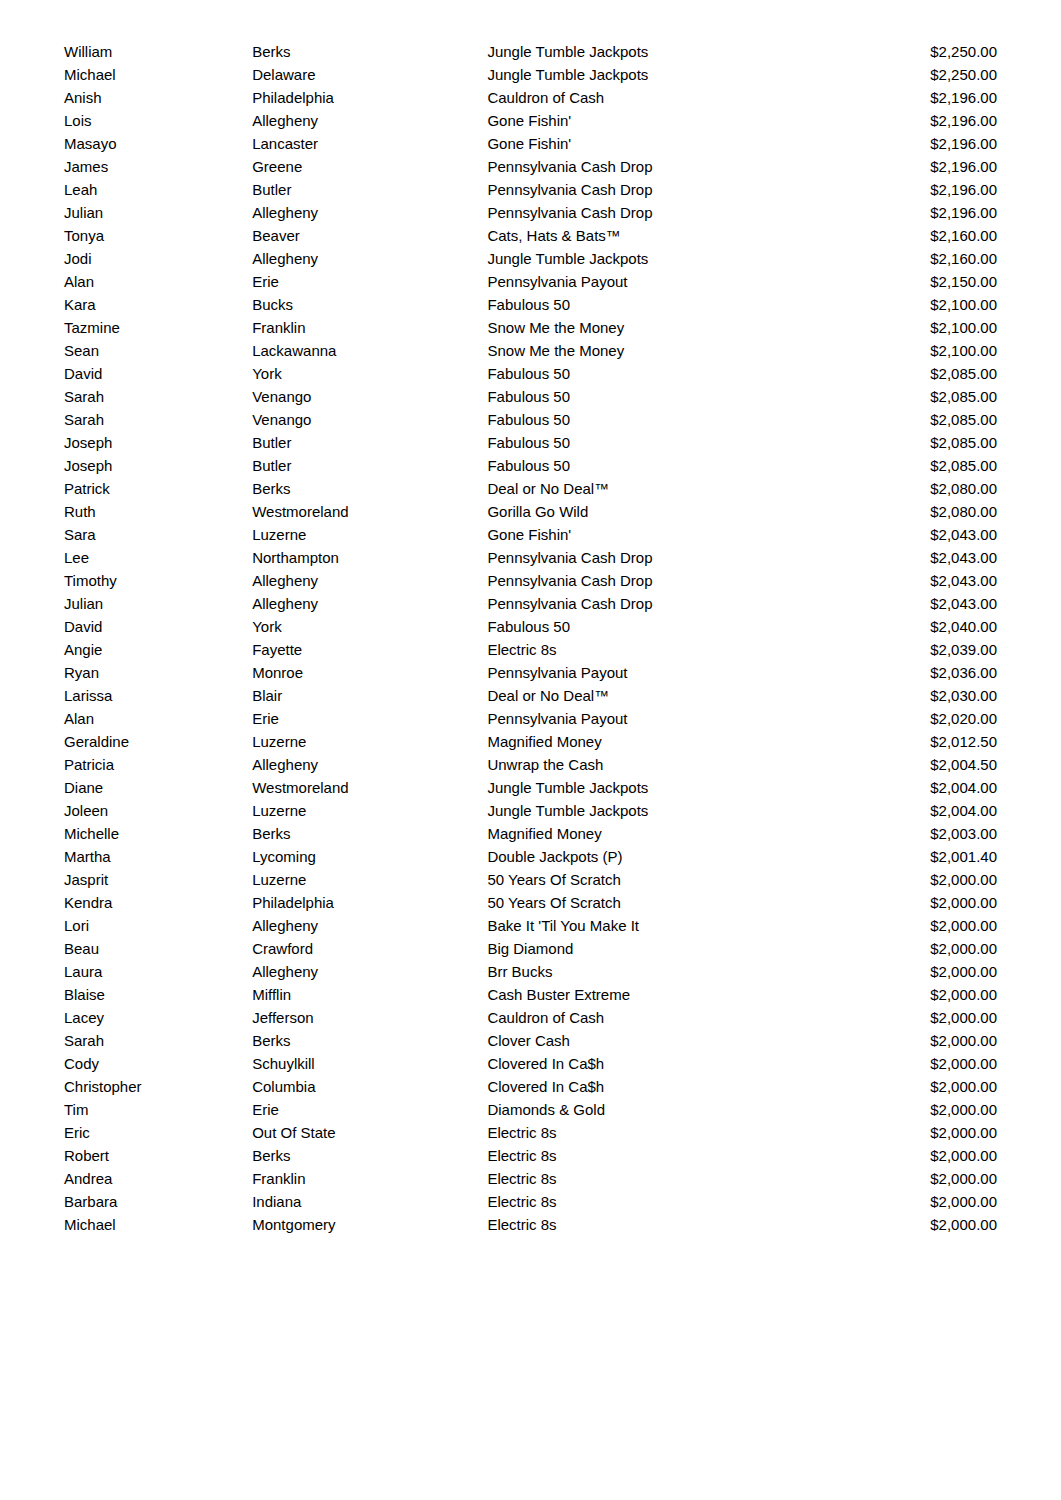| William | Berks | Jungle Tumble Jackpots | $2,250.00 |
| Michael | Delaware | Jungle Tumble Jackpots | $2,250.00 |
| Anish | Philadelphia | Cauldron of Cash | $2,196.00 |
| Lois | Allegheny | Gone Fishin' | $2,196.00 |
| Masayo | Lancaster | Gone Fishin' | $2,196.00 |
| James | Greene | Pennsylvania Cash Drop | $2,196.00 |
| Leah | Butler | Pennsylvania Cash Drop | $2,196.00 |
| Julian | Allegheny | Pennsylvania Cash Drop | $2,196.00 |
| Tonya | Beaver | Cats, Hats & Bats™ | $2,160.00 |
| Jodi | Allegheny | Jungle Tumble Jackpots | $2,160.00 |
| Alan | Erie | Pennsylvania Payout | $2,150.00 |
| Kara | Bucks | Fabulous 50 | $2,100.00 |
| Tazmine | Franklin | Snow Me the Money | $2,100.00 |
| Sean | Lackawanna | Snow Me the Money | $2,100.00 |
| David | York | Fabulous 50 | $2,085.00 |
| Sarah | Venango | Fabulous 50 | $2,085.00 |
| Sarah | Venango | Fabulous 50 | $2,085.00 |
| Joseph | Butler | Fabulous 50 | $2,085.00 |
| Joseph | Butler | Fabulous 50 | $2,085.00 |
| Patrick | Berks | Deal or No Deal™ | $2,080.00 |
| Ruth | Westmoreland | Gorilla Go Wild | $2,080.00 |
| Sara | Luzerne | Gone Fishin' | $2,043.00 |
| Lee | Northampton | Pennsylvania Cash Drop | $2,043.00 |
| Timothy | Allegheny | Pennsylvania Cash Drop | $2,043.00 |
| Julian | Allegheny | Pennsylvania Cash Drop | $2,043.00 |
| David | York | Fabulous 50 | $2,040.00 |
| Angie | Fayette | Electric 8s | $2,039.00 |
| Ryan | Monroe | Pennsylvania Payout | $2,036.00 |
| Larissa | Blair | Deal or No Deal™ | $2,030.00 |
| Alan | Erie | Pennsylvania Payout | $2,020.00 |
| Geraldine | Luzerne | Magnified Money | $2,012.50 |
| Patricia | Allegheny | Unwrap the Cash | $2,004.50 |
| Diane | Westmoreland | Jungle Tumble Jackpots | $2,004.00 |
| Joleen | Luzerne | Jungle Tumble Jackpots | $2,004.00 |
| Michelle | Berks | Magnified Money | $2,003.00 |
| Martha | Lycoming | Double Jackpots (P) | $2,001.40 |
| Jasprit | Luzerne | 50 Years Of Scratch | $2,000.00 |
| Kendra | Philadelphia | 50 Years Of Scratch | $2,000.00 |
| Lori | Allegheny | Bake It 'Til You Make It | $2,000.00 |
| Beau | Crawford | Big Diamond | $2,000.00 |
| Laura | Allegheny | Brr Bucks | $2,000.00 |
| Blaise | Mifflin | Cash Buster Extreme | $2,000.00 |
| Lacey | Jefferson | Cauldron of Cash | $2,000.00 |
| Sarah | Berks | Clover Cash | $2,000.00 |
| Cody | Schuylkill | Clovered In Ca$h | $2,000.00 |
| Christopher | Columbia | Clovered In Ca$h | $2,000.00 |
| Tim | Erie | Diamonds & Gold | $2,000.00 |
| Eric | Out Of State | Electric 8s | $2,000.00 |
| Robert | Berks | Electric 8s | $2,000.00 |
| Andrea | Franklin | Electric 8s | $2,000.00 |
| Barbara | Indiana | Electric 8s | $2,000.00 |
| Michael | Montgomery | Electric 8s | $2,000.00 |